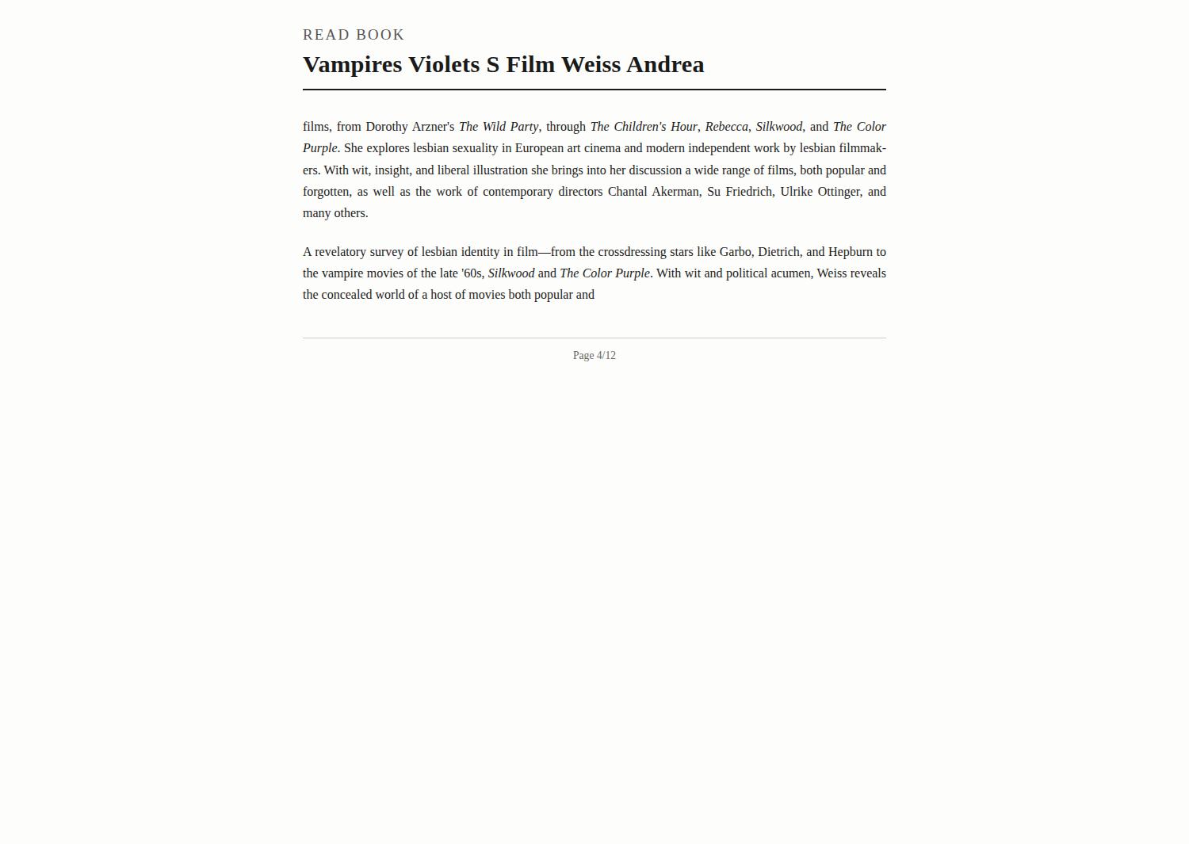Read Book Vampires Violets S Film Weiss Andrea
films, from Dorothy Arzner's The Wild Party, through The Children's Hour, Rebecca, Silkwood, and The Color Purple. She explores lesbian sexuality in European art cinema and modern independent work by lesbian filmmakers. With wit, insight, and liberal illustration she brings into her discussion a wide range of films, both popular and forgotten, as well as the work of contemporary directors Chantal Akerman, Su Friedrich, Ulrike Ottinger, and many others.
A revelatory survey of lesbian identity in film—from the crossdressing stars like Garbo, Dietrich, and Hepburn to the vampire movies of the late '60s, Silkwood and The Color Purple. With wit and political acumen, Weiss reveals the concealed world of a host of movies both popular and
Page 4/12